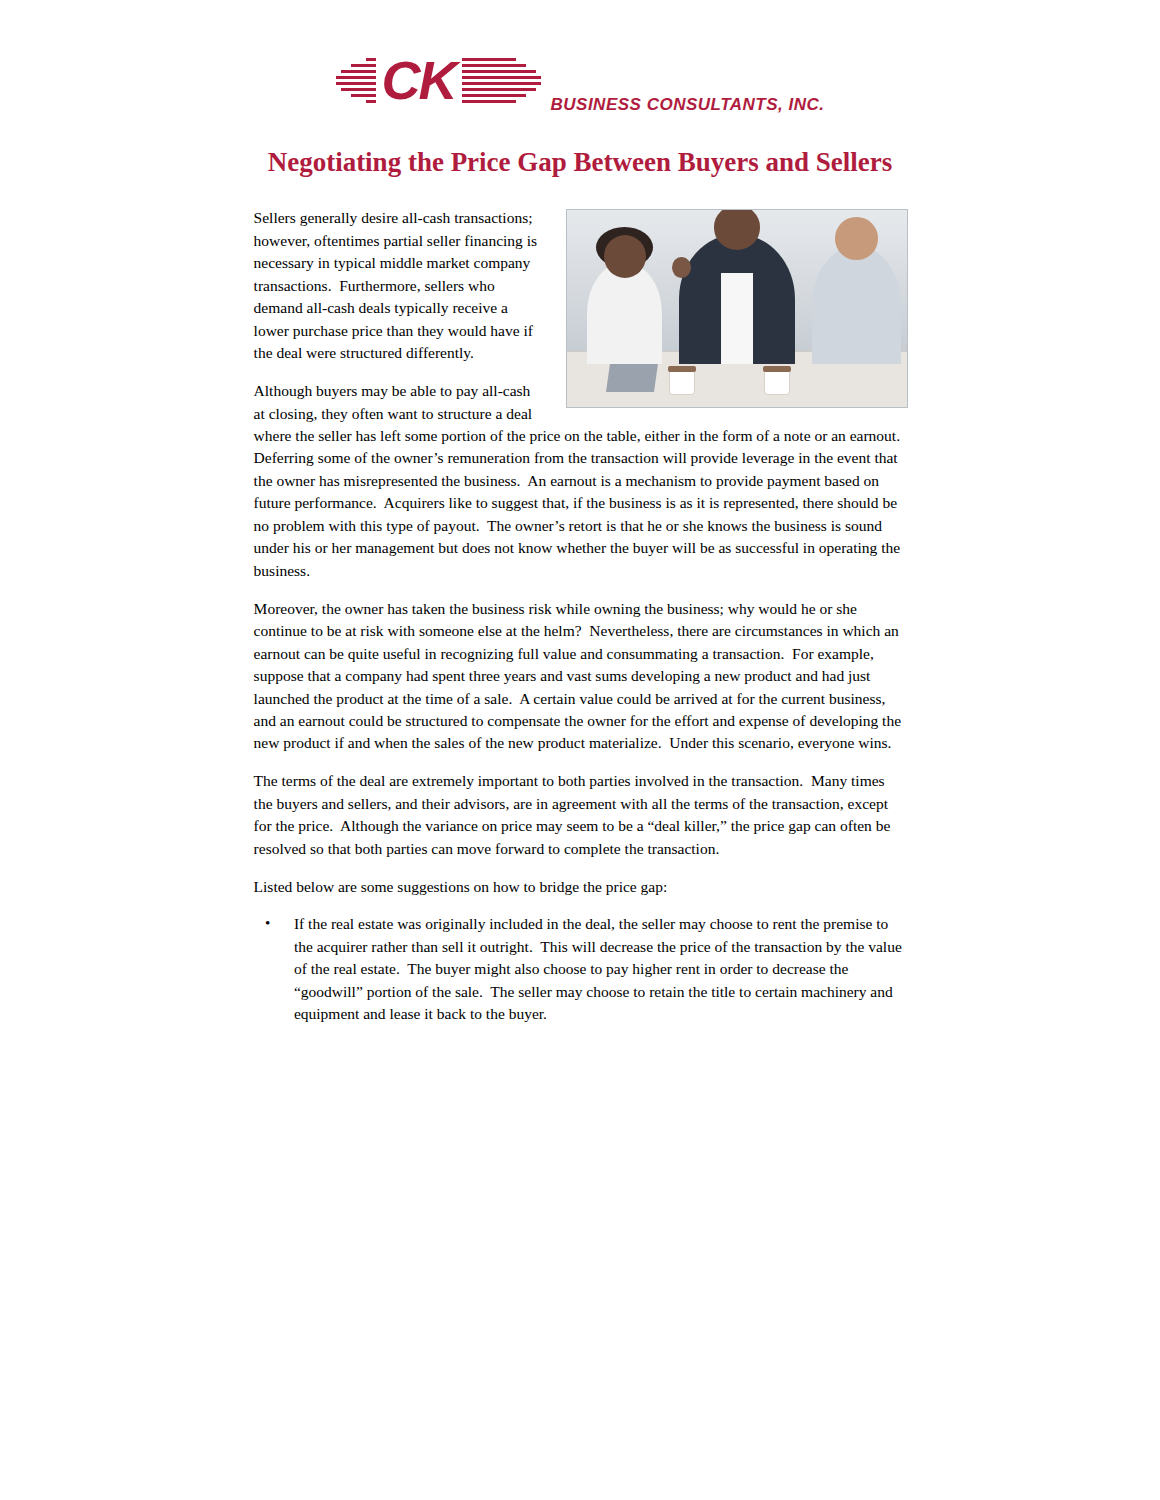CK
BUSINESS CONSULTANTS, INC.
Negotiating the Price Gap Between Buyers and Sellers
Sellers generally desire all-cash transactions; however, oftentimes partial seller financing is necessary in typical middle market company transactions. Furthermore, sellers who demand all-cash deals typically receive a lower purchase price than they would have if the deal were structured differently.
Although buyers may be able to pay all-cash at closing, they often want to structure a deal where the seller has left some portion of the price on the table, either in the form of a note or an earnout. Deferring some of the owner’s remuneration from the transaction will provide leverage in the event that the owner has misrepresented the business. An earnout is a mechanism to provide payment based on future performance. Acquirers like to suggest that, if the business is as it is represented, there should be no problem with this type of payout. The owner’s retort is that he or she knows the business is sound under his or her management but does not know whether the buyer will be as successful in operating the business.
Moreover, the owner has taken the business risk while owning the business; why would he or she continue to be at risk with someone else at the helm? Nevertheless, there are circumstances in which an earnout can be quite useful in recognizing full value and consummating a transaction. For example, suppose that a company had spent three years and vast sums developing a new product and had just launched the product at the time of a sale. A certain value could be arrived at for the current business, and an earnout could be structured to compensate the owner for the effort and expense of developing the new product if and when the sales of the new product materialize. Under this scenario, everyone wins.
The terms of the deal are extremely important to both parties involved in the transaction. Many times the buyers and sellers, and their advisors, are in agreement with all the terms of the transaction, except for the price. Although the variance on price may seem to be a “deal killer,” the price gap can often be resolved so that both parties can move forward to complete the transaction.
Listed below are some suggestions on how to bridge the price gap:
If the real estate was originally included in the deal, the seller may choose to rent the premise to the acquirer rather than sell it outright. This will decrease the price of the transaction by the value of the real estate. The buyer might also choose to pay higher rent in order to decrease the “goodwill” portion of the sale. The seller may choose to retain the title to certain machinery and equipment and lease it back to the buyer.